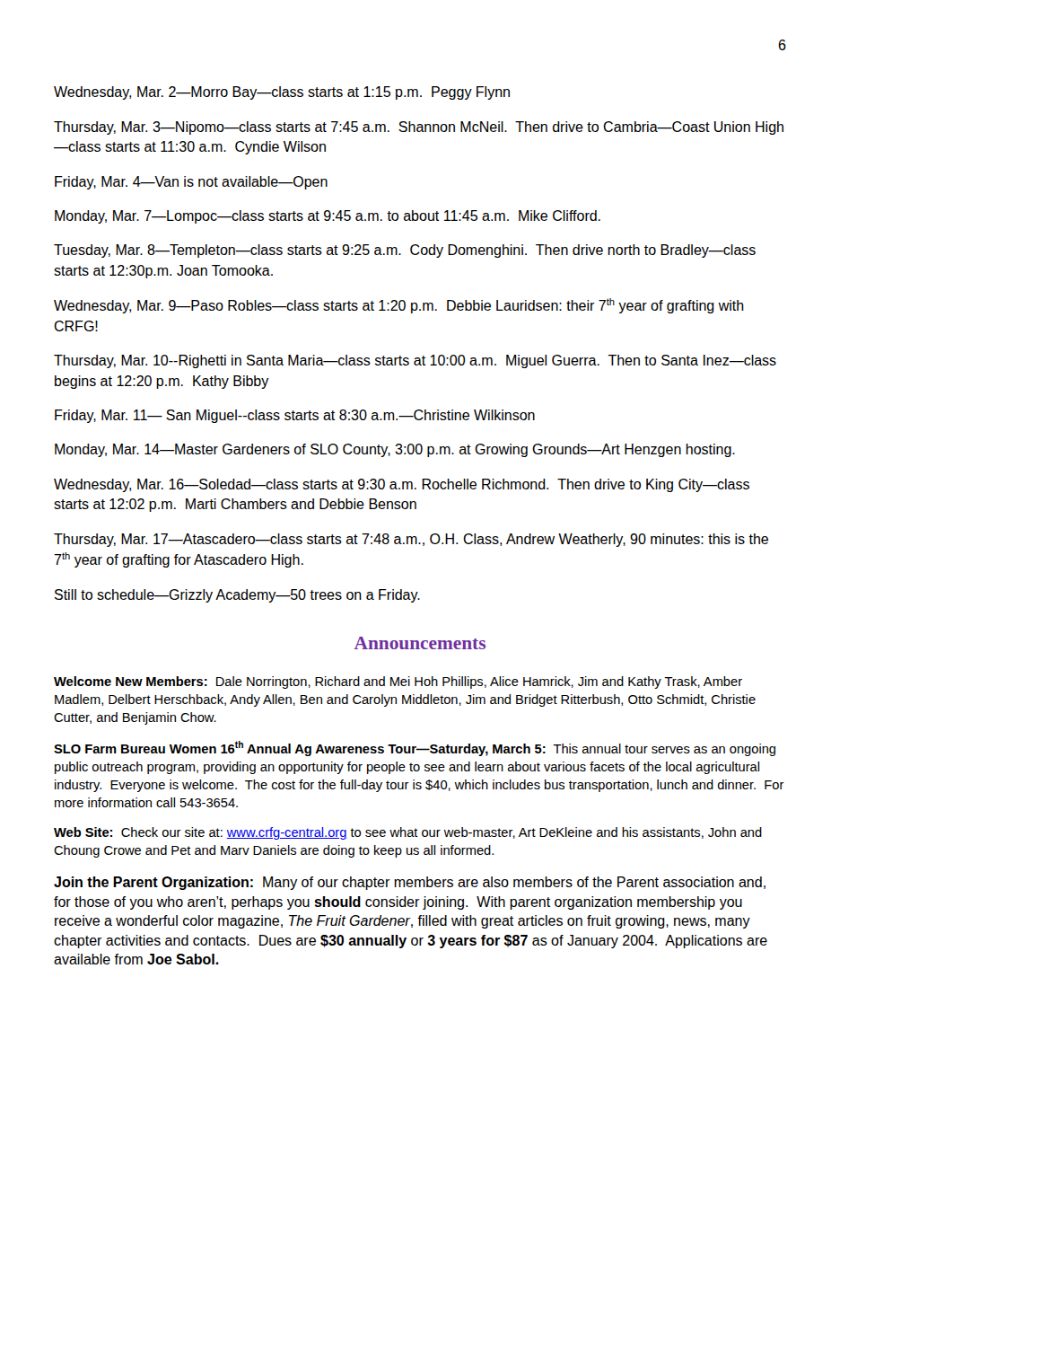6
Wednesday, Mar. 2—Morro Bay—class starts at 1:15 p.m. Peggy Flynn
Thursday, Mar. 3—Nipomo—class starts at 7:45 a.m. Shannon McNeil. Then drive to Cambria—Coast Union High—class starts at 11:30 a.m. Cyndie Wilson
Friday, Mar. 4—Van is not available—Open
Monday, Mar. 7—Lompoc—class starts at 9:45 a.m. to about 11:45 a.m. Mike Clifford.
Tuesday, Mar. 8—Templeton—class starts at 9:25 a.m. Cody Domenghini. Then drive north to Bradley—class starts at 12:30p.m. Joan Tomooka.
Wednesday, Mar. 9—Paso Robles—class starts at 1:20 p.m. Debbie Lauridsen: their 7th year of grafting with CRFG!
Thursday, Mar. 10--Righetti in Santa Maria—class starts at 10:00 a.m. Miguel Guerra. Then to Santa Inez—class begins at 12:20 p.m. Kathy Bibby
Friday, Mar. 11— San Miguel--class starts at 8:30 a.m.—Christine Wilkinson
Monday, Mar. 14—Master Gardeners of SLO County, 3:00 p.m. at Growing Grounds—Art Henzgen hosting.
Wednesday, Mar. 16—Soledad—class starts at 9:30 a.m. Rochelle Richmond. Then drive to King City—class starts at 12:02 p.m. Marti Chambers and Debbie Benson
Thursday, Mar. 17—Atascadero—class starts at 7:48 a.m., O.H. Class, Andrew Weatherly, 90 minutes: this is the 7th year of grafting for Atascadero High.
Still to schedule—Grizzly Academy—50 trees on a Friday.
Announcements
Welcome New Members: Dale Norrington, Richard and Mei Hoh Phillips, Alice Hamrick, Jim and Kathy Trask, Amber Madlem, Delbert Herschback, Andy Allen, Ben and Carolyn Middleton, Jim and Bridget Ritterbush, Otto Schmidt, Christie Cutter, and Benjamin Chow.
SLO Farm Bureau Women 16th Annual Ag Awareness Tour—Saturday, March 5: This annual tour serves as an ongoing public outreach program, providing an opportunity for people to see and learn about various facets of the local agricultural industry. Everyone is welcome. The cost for the full-day tour is $40, which includes bus transportation, lunch and dinner. For more information call 543-3654.
Web Site: Check our site at: www.crfg-central.org to see what our web-master, Art DeKleine and his assistants, John and Choung Crowe and Pet and Marv Daniels are doing to keep us all informed.
Join the Parent Organization: Many of our chapter members are also members of the Parent association and, for those of you who aren’t, perhaps you should consider joining. With parent organization membership you receive a wonderful color magazine, The Fruit Gardener, filled with great articles on fruit growing, news, many chapter activities and contacts. Dues are $30 annually or 3 years for $87 as of January 2004. Applications are available from Joe Sabol.